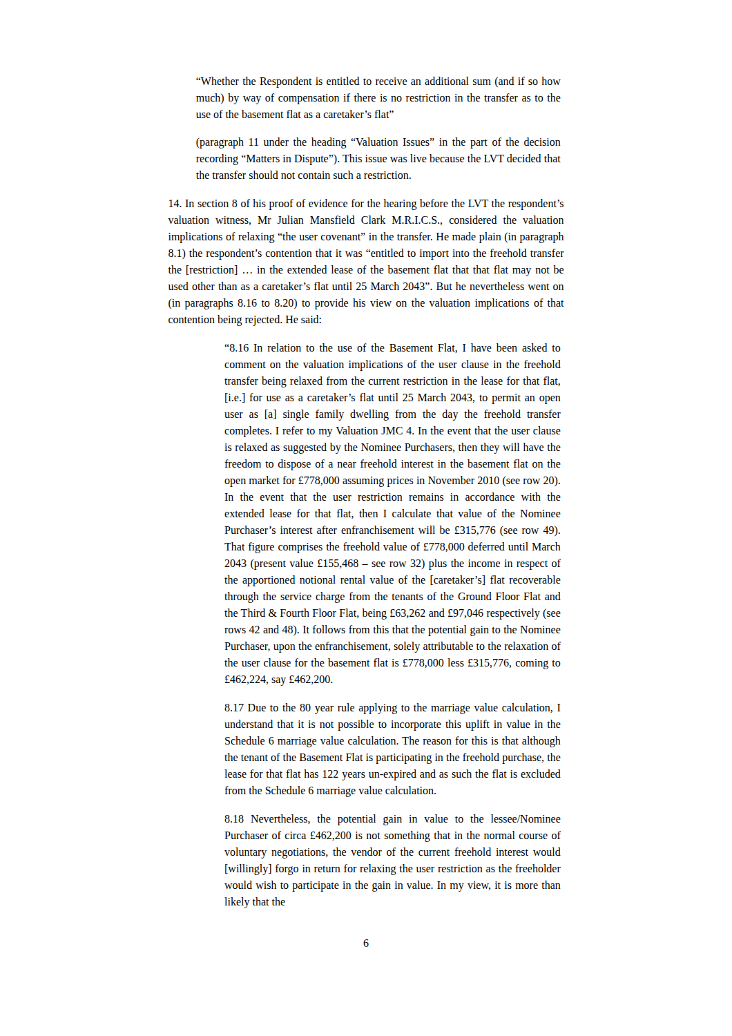“Whether the Respondent is entitled to receive an additional sum (and if so how much) by way of compensation if there is no restriction in the transfer as to the use of the basement flat as a caretaker’s flat”
(paragraph 11 under the heading “Valuation Issues” in the part of the decision recording “Matters in Dispute”). This issue was live because the LVT decided that the transfer should not contain such a restriction.
14. In section 8 of his proof of evidence for the hearing before the LVT the respondent’s valuation witness, Mr Julian Mansfield Clark M.R.I.C.S., considered the valuation implications of relaxing “the user covenant” in the transfer. He made plain (in paragraph 8.1) the respondent’s contention that it was “entitled to import into the freehold transfer the [restriction] … in the extended lease of the basement flat that that flat may not be used other than as a caretaker’s flat until 25 March 2043”. But he nevertheless went on (in paragraphs 8.16 to 8.20) to provide his view on the valuation implications of that contention being rejected. He said:
“8.16 In relation to the use of the Basement Flat, I have been asked to comment on the valuation implications of the user clause in the freehold transfer being relaxed from the current restriction in the lease for that flat, [i.e.] for use as a caretaker’s flat until 25 March 2043, to permit an open user as [a] single family dwelling from the day the freehold transfer completes. I refer to my Valuation JMC 4. In the event that the user clause is relaxed as suggested by the Nominee Purchasers, then they will have the freedom to dispose of a near freehold interest in the basement flat on the open market for £778,000 assuming prices in November 2010 (see row 20). In the event that the user restriction remains in accordance with the extended lease for that flat, then I calculate that value of the Nominee Purchaser’s interest after enfranchisement will be £315,776 (see row 49). That figure comprises the freehold value of £778,000 deferred until March 2043 (present value £155,468 – see row 32) plus the income in respect of the apportioned notional rental value of the [caretaker’s] flat recoverable through the service charge from the tenants of the Ground Floor Flat and the Third & Fourth Floor Flat, being £63,262 and £97,046 respectively (see rows 42 and 48). It follows from this that the potential gain to the Nominee Purchaser, upon the enfranchisement, solely attributable to the relaxation of the user clause for the basement flat is £778,000 less £315,776, coming to £462,224, say £462,200.
8.17 Due to the 80 year rule applying to the marriage value calculation, I understand that it is not possible to incorporate this uplift in value in the Schedule 6 marriage value calculation. The reason for this is that although the tenant of the Basement Flat is participating in the freehold purchase, the lease for that flat has 122 years un-expired and as such the flat is excluded from the Schedule 6 marriage value calculation.
8.18 Nevertheless, the potential gain in value to the lessee/Nominee Purchaser of circa £462,200 is not something that in the normal course of voluntary negotiations, the vendor of the current freehold interest would [willingly] forgo in return for relaxing the user restriction as the freeholder would wish to participate in the gain in value. In my view, it is more than likely that the
6